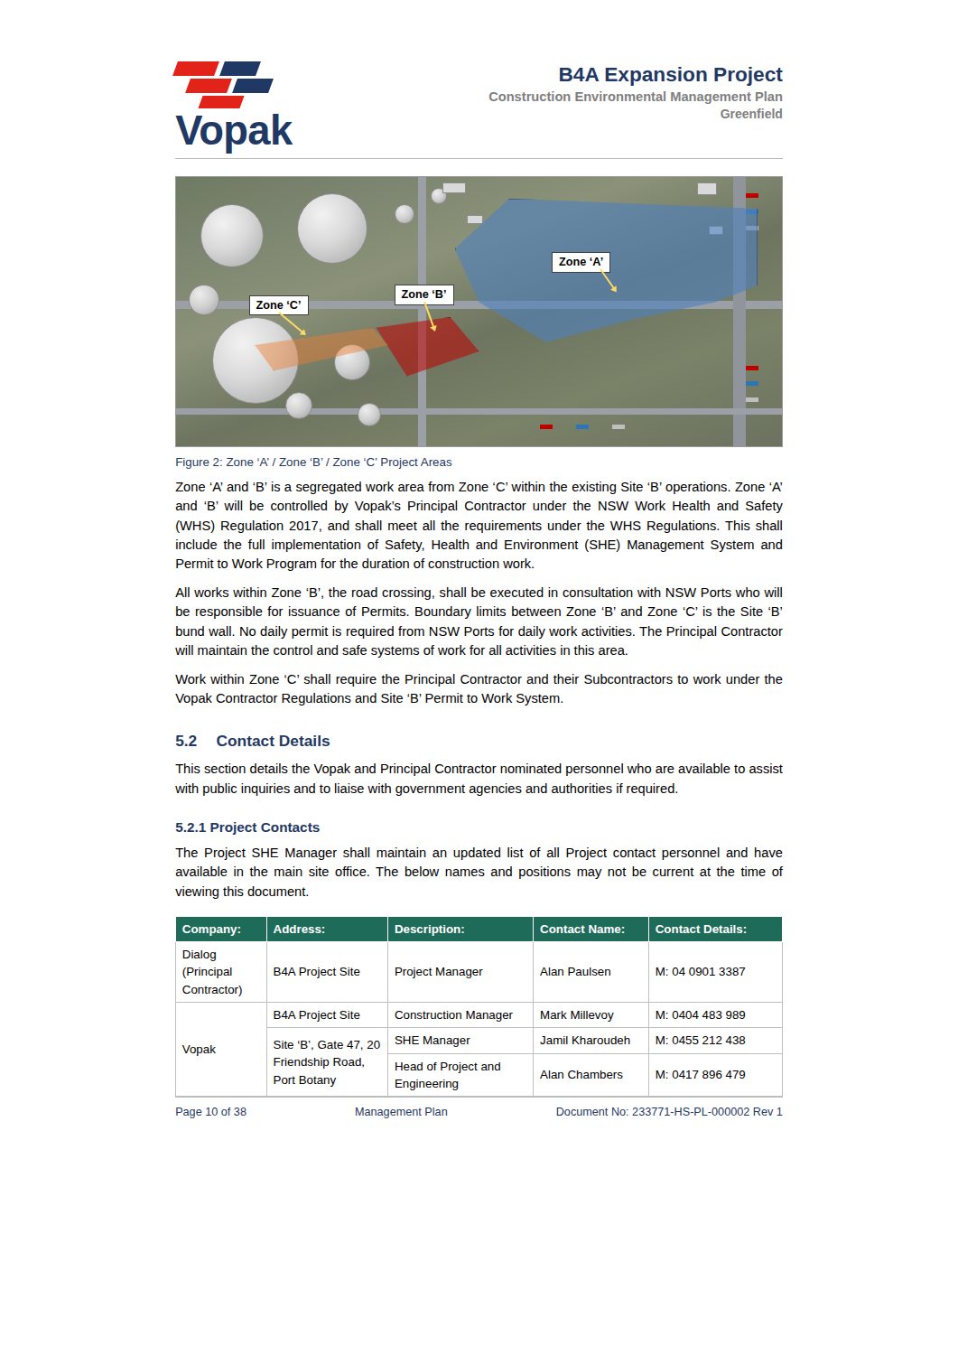Vopak
B4A Expansion Project
Construction Environmental Management Plan
Greenfield
Zone ‘A’
Zone ‘B’
Zone ‘C’
Figure 2: Zone ‘A’ / Zone ‘B’ / Zone ‘C’ Project Areas
Zone ‘A’ and ‘B’ is a segregated work area from Zone ‘C’ within the existing Site ‘B’ operations. Zone ‘A’ and ‘B’ will be controlled by Vopak’s Principal Contractor under the NSW Work Health and Safety (WHS) Regulation 2017, and shall meet all the requirements under the WHS Regulations. This shall include the full implementation of Safety, Health and Environment (SHE) Management System and Permit to Work Program for the duration of construction work.
All works within Zone ‘B’, the road crossing, shall be executed in consultation with NSW Ports who will be responsible for issuance of Permits. Boundary limits between Zone ‘B’ and Zone ‘C’ is the Site ‘B’ bund wall. No daily permit is required from NSW Ports for daily work activities. The Principal Contractor will maintain the control and safe systems of work for all activities in this area.
Work within Zone ‘C’ shall require the Principal Contractor and their Subcontractors to work under the Vopak Contractor Regulations and Site ‘B’ Permit to Work System.
5.2 Contact Details
This section details the Vopak and Principal Contractor nominated personnel who are available to assist with public inquiries and to liaise with government agencies and authorities if required.
5.2.1 Project Contacts
The Project SHE Manager shall maintain an updated list of all Project contact personnel and have available in the main site office. The below names and positions may not be current at the time of viewing this document.
| Company: | Address: | Description: | Contact Name: | Contact Details: |
| --- | --- | --- | --- | --- |
| Dialog (Principal Contractor) | B4A Project Site | Project Manager | Alan Paulsen | M: 04 0901 3387 |
| Vopak | B4A Project Site | Construction Manager | Mark Millevoy | M: 0404 483 989 |
| Site ‘B’, Gate 47, 20 Friendship Road, Port Botany | SHE Manager | Jamil Kharoudeh | M: 0455 212 438 |
| Head of Project and Engineering | Alan Chambers | M: 0417 896 479 |
Page 10 of 38
Management Plan
Document No: 233771-HS-PL-000002 Rev 1